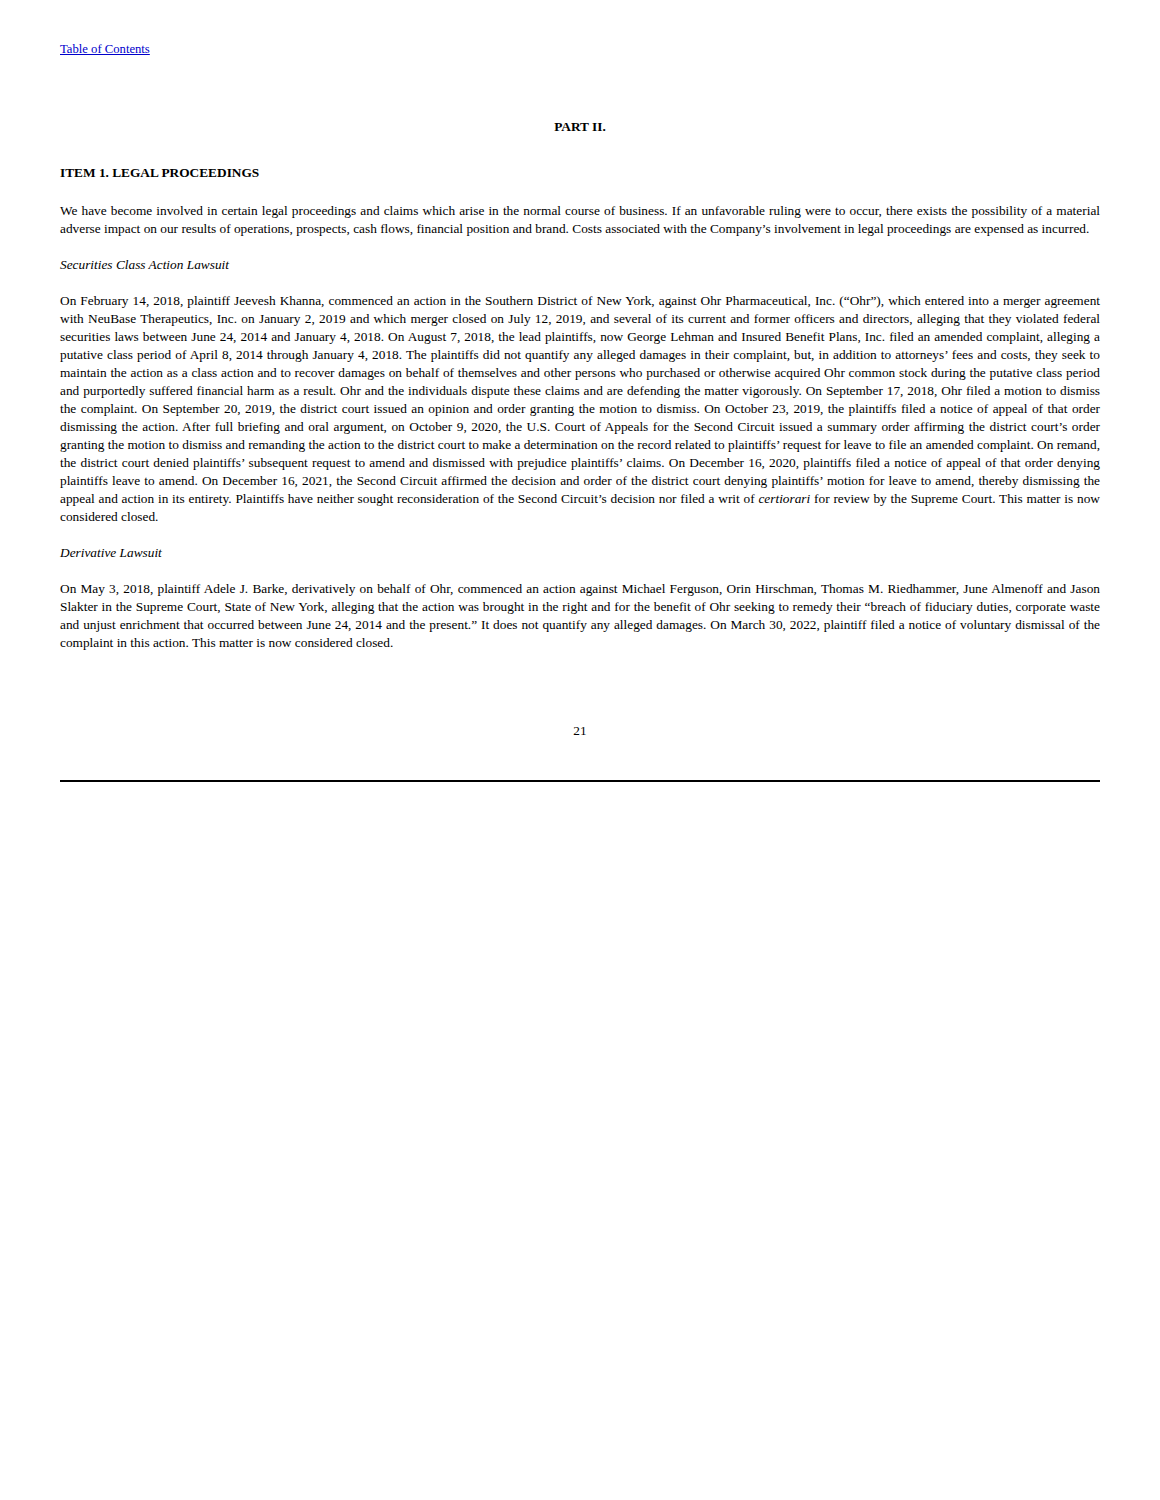Table of Contents
PART II.
ITEM 1. LEGAL PROCEEDINGS
We have become involved in certain legal proceedings and claims which arise in the normal course of business. If an unfavorable ruling were to occur, there exists the possibility of a material adverse impact on our results of operations, prospects, cash flows, financial position and brand. Costs associated with the Company’s involvement in legal proceedings are expensed as incurred.
Securities Class Action Lawsuit
On February 14, 2018, plaintiff Jeevesh Khanna, commenced an action in the Southern District of New York, against Ohr Pharmaceutical, Inc. (“Ohr”), which entered into a merger agreement with NeuBase Therapeutics, Inc. on January 2, 2019 and which merger closed on July 12, 2019, and several of its current and former officers and directors, alleging that they violated federal securities laws between June 24, 2014 and January 4, 2018. On August 7, 2018, the lead plaintiffs, now George Lehman and Insured Benefit Plans, Inc. filed an amended complaint, alleging a putative class period of April 8, 2014 through January 4, 2018. The plaintiffs did not quantify any alleged damages in their complaint, but, in addition to attorneys’ fees and costs, they seek to maintain the action as a class action and to recover damages on behalf of themselves and other persons who purchased or otherwise acquired Ohr common stock during the putative class period and purportedly suffered financial harm as a result. Ohr and the individuals dispute these claims and are defending the matter vigorously. On September 17, 2018, Ohr filed a motion to dismiss the complaint. On September 20, 2019, the district court issued an opinion and order granting the motion to dismiss. On October 23, 2019, the plaintiffs filed a notice of appeal of that order dismissing the action. After full briefing and oral argument, on October 9, 2020, the U.S. Court of Appeals for the Second Circuit issued a summary order affirming the district court’s order granting the motion to dismiss and remanding the action to the district court to make a determination on the record related to plaintiffs’ request for leave to file an amended complaint. On remand, the district court denied plaintiffs’ subsequent request to amend and dismissed with prejudice plaintiffs’ claims. On December 16, 2020, plaintiffs filed a notice of appeal of that order denying plaintiffs leave to amend. On December 16, 2021, the Second Circuit affirmed the decision and order of the district court denying plaintiffs’ motion for leave to amend, thereby dismissing the appeal and action in its entirety. Plaintiffs have neither sought reconsideration of the Second Circuit’s decision nor filed a writ of certiorari for review by the Supreme Court. This matter is now considered closed.
Derivative Lawsuit
On May 3, 2018, plaintiff Adele J. Barke, derivatively on behalf of Ohr, commenced an action against Michael Ferguson, Orin Hirschman, Thomas M. Riedhammer, June Almenoff and Jason Slakter in the Supreme Court, State of New York, alleging that the action was brought in the right and for the benefit of Ohr seeking to remedy their “breach of fiduciary duties, corporate waste and unjust enrichment that occurred between June 24, 2014 and the present.” It does not quantify any alleged damages. On March 30, 2022, plaintiff filed a notice of voluntary dismissal of the complaint in this action. This matter is now considered closed.
21